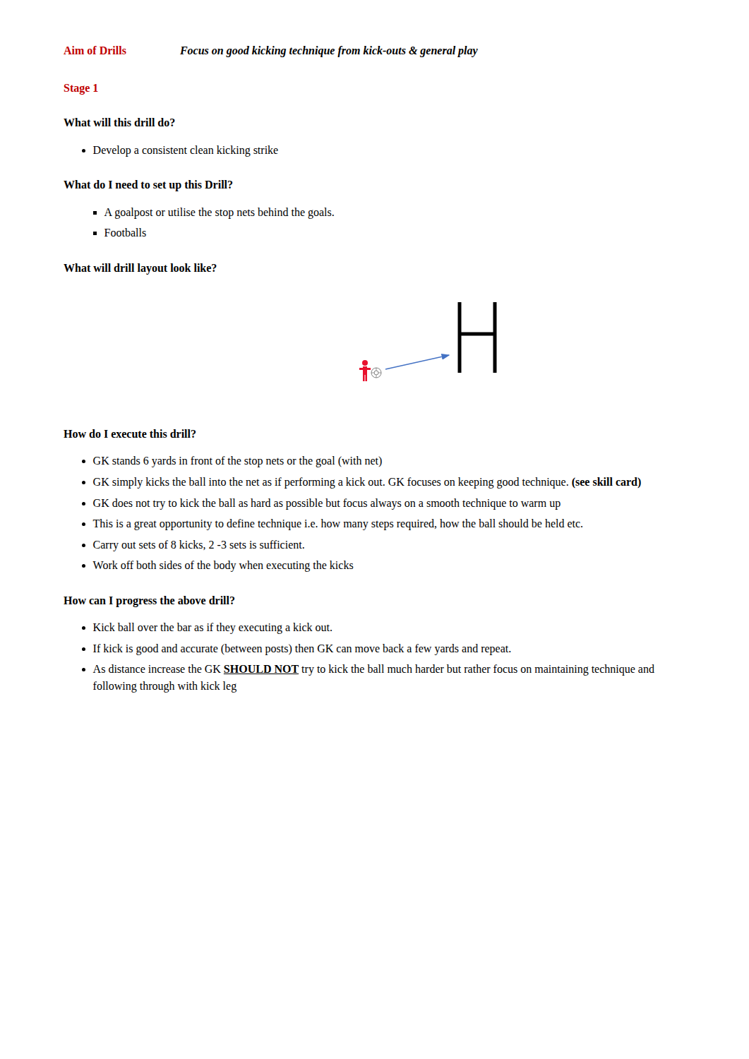Aim of Drills Focus on good kicking technique from kick-outs & general play
Stage 1
What will this drill do?
Develop a consistent clean kicking strike
What do I need to set up this Drill?
A goalpost or utilise the stop nets behind the goals.
Footballs
What will drill layout look like?
How do I execute this drill?
GK stands 6 yards in front of the stop nets or the goal (with net)
GK simply kicks the ball into the net as if performing a kick out. GK focuses on keeping good technique. (see skill card)
GK does not try to kick the ball as hard as possible but focus always on a smooth technique to warm up
This is a great opportunity to define technique i.e. how many steps required, how the ball should be held etc.
Carry out sets of 8 kicks, 2 -3 sets is sufficient.
Work off both sides of the body when executing the kicks
How can I progress the above drill?
Kick ball over the bar as if they executing a kick out.
If kick is good and accurate (between posts) then GK can move back a few yards and repeat.
As distance increase the GK SHOULD NOT try to kick the ball much harder but rather focus on maintaining technique and following through with kick leg